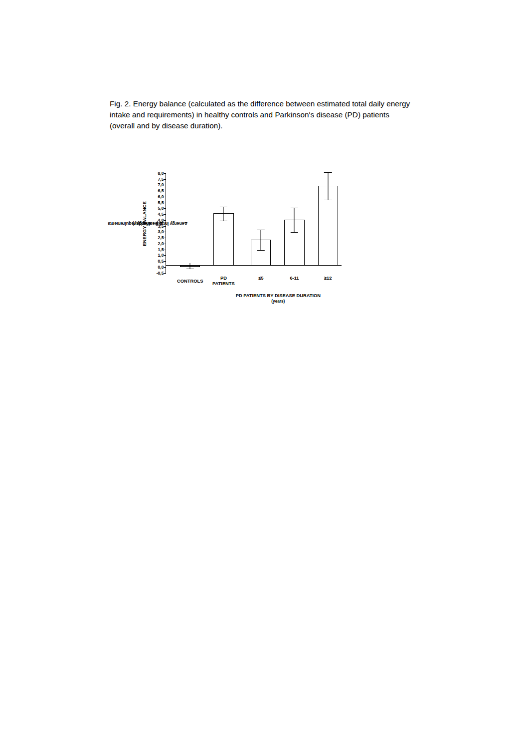Fig. 2. Energy balance (calculated as the difference between estimated total daily energy intake and requirements) in healthy controls and Parkinson's disease (PD) patients (overall and by disease duration).
ENERGY BALANCE
Δenergy intake – energy requirements
Δ (kcal/kg/day)
8,0
7,5
7,0
6,5
6,0
5,5
5,0
4,5
4,0
3,5
3,0
2,5
2,0
1,5
1,0
0,5
0,0
-0,5
CONTROLS
PD
PATIENTS
≤5
6-11
≥12
PD PATIENTS BY DISEASE DURATION
(years)